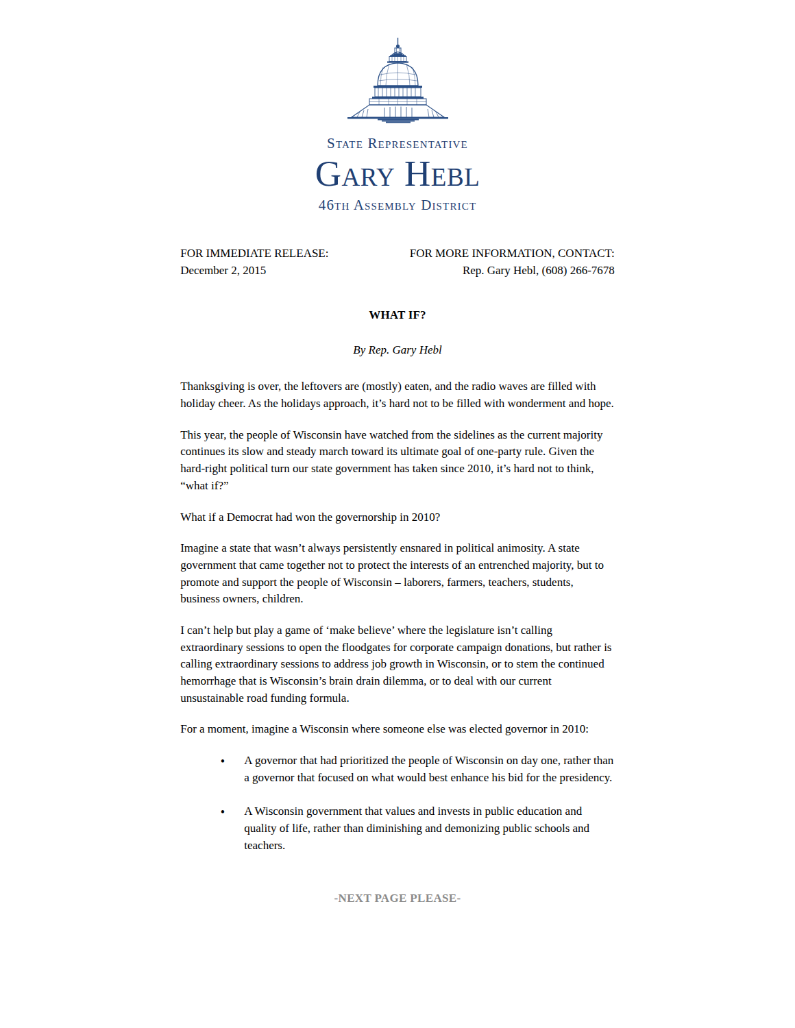State Representative
Gary Hebl
46th Assembly District
| FOR IMMEDIATE RELEASE: | FOR MORE INFORMATION, CONTACT: |
| December 2, 2015 | Rep. Gary Hebl, (608) 266-7678 |
WHAT IF?
By Rep. Gary Hebl
Thanksgiving is over, the leftovers are (mostly) eaten, and the radio waves are filled with holiday cheer. As the holidays approach, it’s hard not to be filled with wonderment and hope.
This year, the people of Wisconsin have watched from the sidelines as the current majority continues its slow and steady march toward its ultimate goal of one-party rule. Given the hard-right political turn our state government has taken since 2010, it’s hard not to think, “what if?”
What if a Democrat had won the governorship in 2010?
Imagine a state that wasn’t always persistently ensnared in political animosity. A state government that came together not to protect the interests of an entrenched majority, but to promote and support the people of Wisconsin – laborers, farmers, teachers, students, business owners, children.
I can’t help but play a game of ‘make believe’ where the legislature isn’t calling extraordinary sessions to open the floodgates for corporate campaign donations, but rather is calling extraordinary sessions to address job growth in Wisconsin, or to stem the continued hemorrhage that is Wisconsin’s brain drain dilemma, or to deal with our current unsustainable road funding formula.
For a moment, imagine a Wisconsin where someone else was elected governor in 2010:
A governor that had prioritized the people of Wisconsin on day one, rather than a governor that focused on what would best enhance his bid for the presidency.
A Wisconsin government that values and invests in public education and quality of life, rather than diminishing and demonizing public schools and teachers.
-NEXT PAGE PLEASE-